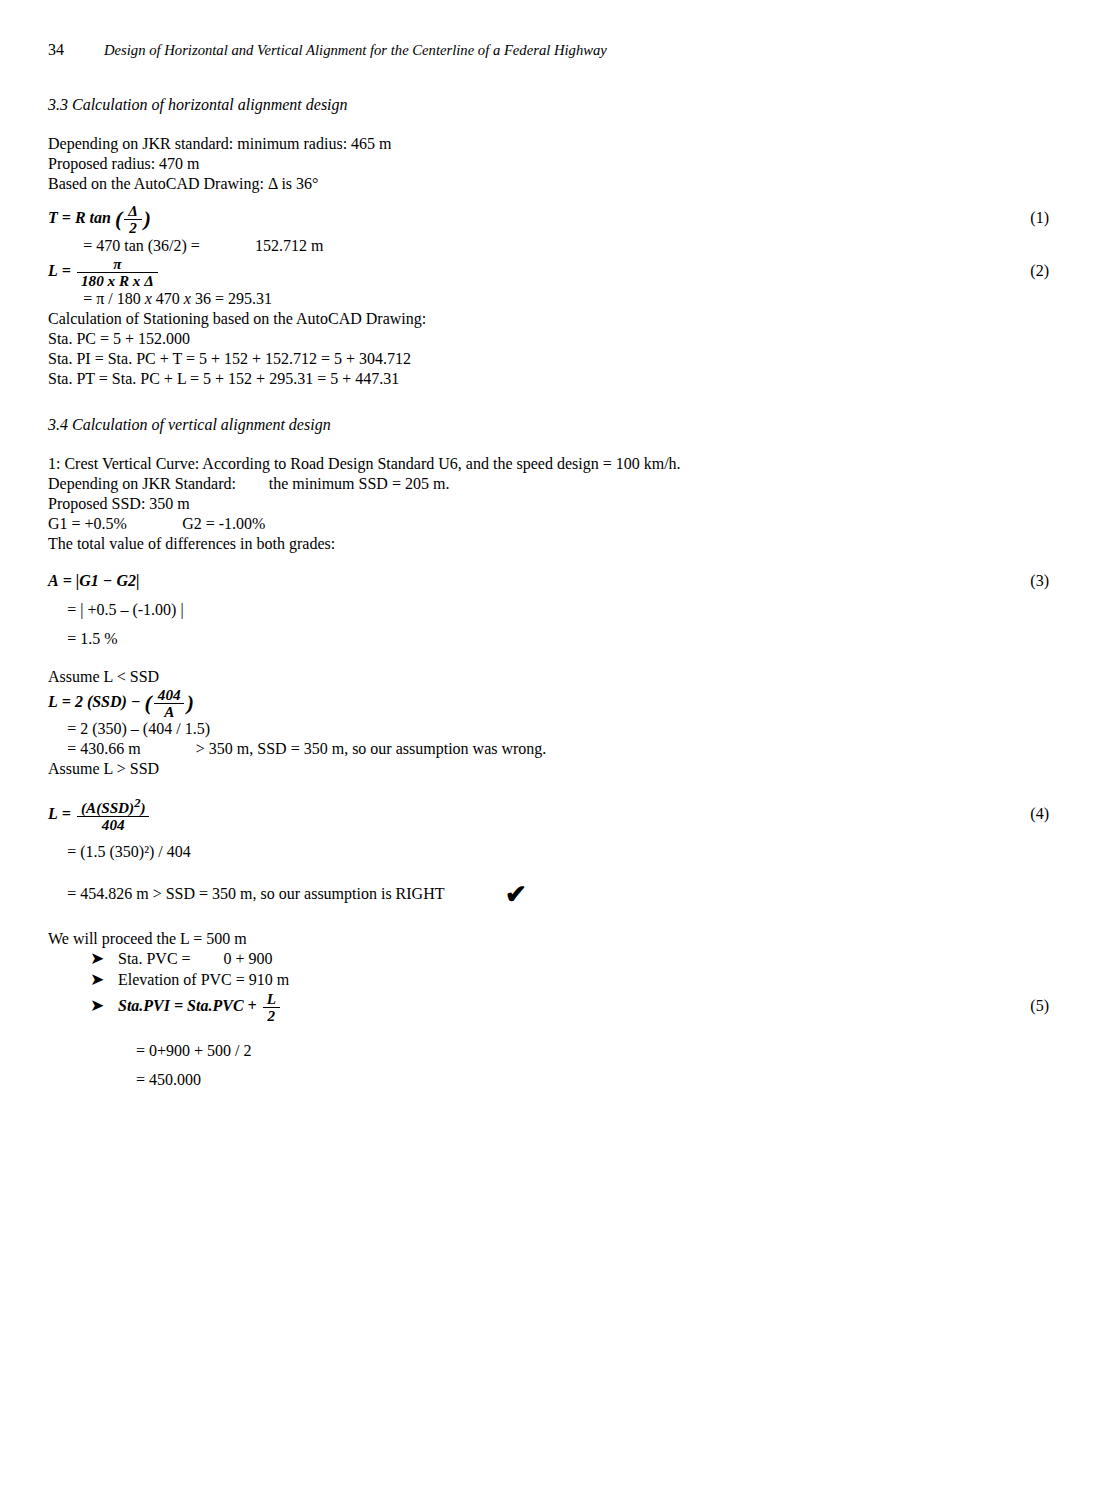34 Design of Horizontal and Vertical Alignment for the Centerline of a Federal Highway
3.3 Calculation of horizontal alignment design
Depending on JKR standard: minimum radius: 465 m
Proposed radius: 470 m
Based on the AutoCAD Drawing: Δ is 36°
T = R tan (Δ 2)
(1)
= 470 tan (36/2) = 152.712 m
L = π 180 x R x Δ
(2)
= π / 180 x 470 x 36 = 295.31
Calculation of Stationing based on the AutoCAD Drawing:
Sta. PC = 5 + 152.000
Sta. PI = Sta. PC + T = 5 + 152 + 152.712 = 5 + 304.712
Sta. PT = Sta. PC + L = 5 + 152 + 295.31 = 5 + 447.31
3.4 Calculation of vertical alignment design
1: Crest Vertical Curve: According to Road Design Standard U6, and the speed design = 100 km/h.
Depending on JKR Standard: the minimum SSD = 205 m.
Proposed SSD: 350 m
G1 = +0.5% G2 = -1.00%
The total value of differences in both grades:
A = |G1 − G2|
(3)
= | +0.5 – (-1.00) |
= 1.5 %
Assume L < SSD
L = 2 (SSD) − (404 A)
= 2 (350) – (404 / 1.5)
= 430.66 m > 350 m, SSD = 350 m, so our assumption was wrong.
Assume L > SSD
L = (A(SSD)2) 404
(4)
= (1.5 (350)²) / 404
= 454.826 m > SSD = 350 m, so our assumption is RIGHT ✔
We will proceed the L = 500 m
➤ Sta. PVC = 0 + 900
➤ Elevation of PVC = 910 m
➤ Sta.PVI = Sta.PVC + L 2 (5)
= 0+900 + 500 / 2
= 450.000